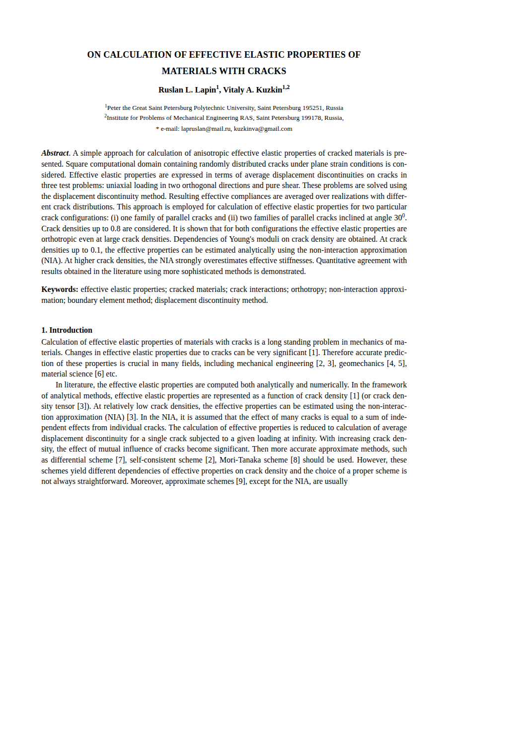On Calculation of Effective Elastic Properties of
Materials with Cracks
Ruslan L. Lapin1, Vitaly A. Kuzkin1,2
1Peter the Great Saint Petersburg Polytechnic University, Saint Petersburg 195251, Russia
2Institute for Problems of Mechanical Engineering RAS, Saint Petersburg 199178, Russia,
* e-mail: lapruslan@mail.ru, kuzkinva@gmail.com
Abstract. A simple approach for calculation of anisotropic effective elastic properties of cracked materials is presented. Square computational domain containing randomly distributed cracks under plane strain conditions is considered. Effective elastic properties are expressed in terms of average displacement discontinuities on cracks in three test problems: uniaxial loading in two orthogonal directions and pure shear. These problems are solved using the displacement discontinuity method. Resulting effective compliances are averaged over realizations with different crack distributions. This approach is employed for calculation of effective elastic properties for two particular crack configurations: (i) one family of parallel cracks and (ii) two families of parallel cracks inclined at angle 300. Crack densities up to 0.8 are considered. It is shown that for both configurations the effective elastic properties are orthotropic even at large crack densities. Dependencies of Young's moduli on crack density are obtained. At crack densities up to 0.1, the effective properties can be estimated analytically using the non-interaction approximation (NIA). At higher crack densities, the NIA strongly overestimates effective stiffnesses. Quantitative agreement with results obtained in the literature using more sophisticated methods is demonstrated.
Keywords: effective elastic properties; cracked materials; crack interactions; orthotropy; non-interaction approximation; boundary element method; displacement discontinuity method.
1. Introduction
Calculation of effective elastic properties of materials with cracks is a long standing problem in mechanics of materials. Changes in effective elastic properties due to cracks can be very significant [1]. Therefore accurate prediction of these properties is crucial in many fields, including mechanical engineering [2, 3], geomechanics [4, 5], material science [6] etc.
In literature, the effective elastic properties are computed both analytically and numerically. In the framework of analytical methods, effective elastic properties are represented as a function of crack density [1] (or crack density tensor [3]). At relatively low crack densities, the effective properties can be estimated using the non-interaction approximation (NIA) [3]. In the NIA, it is assumed that the effect of many cracks is equal to a sum of independent effects from individual cracks. The calculation of effective properties is reduced to calculation of average displacement discontinuity for a single crack subjected to a given loading at infinity. With increasing crack density, the effect of mutual influence of cracks become significant. Then more accurate approximate methods, such as differential scheme [7], self-consistent scheme [2], Mori-Tanaka scheme [8] should be used. However, these schemes yield different dependencies of effective properties on crack density and the choice of a proper scheme is not always straightforward. Moreover, approximate schemes [9], except for the NIA, are usually